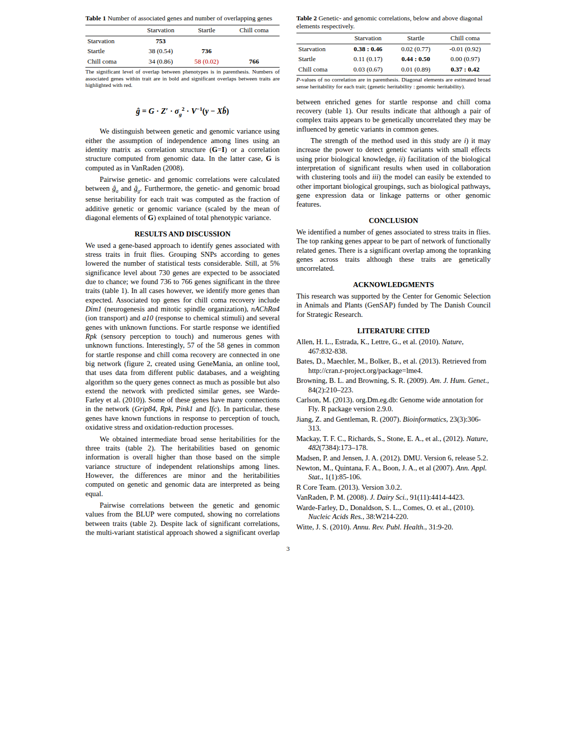Table 1 Number of associated genes and number of overlapping genes
| | Starvation | Startle | Chill coma |
| --- | --- | --- | --- |
| Starvation | 753 | | |
| Startle | 38 (0.54) | 736 | |
| Chill coma | 34 (0.86) | 58 (0.02) | 766 |
The significant level of overlap between phenotypes is in parenthesis. Numbers of associated genes within trait are in bold and significant overlaps between traits are highlighted with red.
Table 2 Genetic- and genomic correlations, below and above diagonal elements respectively.
| | Starvation | Startle | Chill coma |
| --- | --- | --- | --- |
| Starvation | 0.38 : 0.46 | 0.02 (0.77) | -0.01 (0.92) |
| Startle | 0.11 (0.17) | 0.44 : 0.50 | 0.00 (0.97) |
| Chill coma | 0.03 (0.67) | 0.01 (0.89) | 0.37 : 0.42 |
P-values of no correlation are in parenthesis. Diagonal elements are estimated broad sense heritability for each trait; (genetic heritability : genomic heritability).
ĝ = G · Z′ · σg2 · V−1(y − Xb̂)
We distinguish between genetic and genomic variance using either the assumption of independence among lines using an identity matrix as correlation structure (G=I) or a correlation structure computed from genomic data. In the latter case, G is computed as in VanRaden (2008).
Pairwise genetic- and genomic correlations were calculated between ĝa and ĝg. Furthermore, the genetic- and genomic broad sense heritability for each trait was computed as the fraction of additive genetic or genomic variance (scaled by the mean of diagonal elements of G) explained of total phenotypic variance.
Results and Discussion
We used a gene-based approach to identify genes associated with stress traits in fruit flies. Grouping SNPs according to genes lowered the number of statistical tests considerable. Still, at 5% significance level about 730 genes are expected to be associated due to chance; we found 736 to 766 genes significant in the three traits (table 1). In all cases however, we identify more genes than expected. Associated top genes for chill coma recovery include Dim1 (neurogenesis and mitotic spindle organization), nAChRα4 (ion transport) and a10 (response to chemical stimuli) and several genes with unknown functions. For startle response we identified Rpk (sensory perception to touch) and numerous genes with unknown functions. Interestingly, 57 of the 58 genes in common for startle response and chill coma recovery are connected in one big network (figure 2, created using GeneMania, an online tool, that uses data from different public databases, and a weighting algorithm so the query genes connect as much as possible but also extend the network with predicted similar genes, see Warde-Farley et al. (2010)). Some of these genes have many connections in the network (Grip84, Rpk, Pink1 and Ifc). In particular, these genes have known functions in response to perception of touch, oxidative stress and oxidation-reduction processes.
We obtained intermediate broad sense heritabilities for the three traits (table 2). The heritabilities based on genomic information is overall higher than those based on the simple variance structure of independent relationships among lines. However, the differences are minor and the heritabilities computed on genetic and genomic data are interpreted as being equal.
Pairwise correlations between the genetic and genomic values from the BLUP were computed, showing no correlations between traits (table 2). Despite lack of significant correlations, the multi-variant statistical approach showed a significant overlap between enriched genes for startle response and chill coma recovery (table 1). Our results indicate that although a pair of complex traits appears to be genetically uncorrelated they may be influenced by genetic variants in common genes.
The strength of the method used in this study are i) it may increase the power to detect genetic variants with small effects using prior biological knowledge, ii) facilitation of the biological interpretation of significant results when used in collaboration with clustering tools and iii) the model can easily be extended to other important biological groupings, such as biological pathways, gene expression data or linkage patterns or other genomic features.
Conclusion
We identified a number of genes associated to stress traits in flies. The top ranking genes appear to be part of network of functionally related genes. There is a significant overlap among the topranking genes across traits although these traits are genetically uncorrelated.
Acknowledgments
This research was supported by the Center for Genomic Selection in Animals and Plants (GenSAP) funded by The Danish Council for Strategic Research.
Literature Cited
Allen, H. L., Estrada, K., Lettre, G., et al. (2010). Nature, 467:832-838.
Bates, D., Maechler, M., Bolker, B., et al. (2013). Retrieved from http://cran.r-project.org/package=lme4.
Browning, B. L. and Browning, S. R. (2009). Am. J. Hum. Genet., 84(2):210–223.
Carlson, M. (2013). org.Dm.eg.db: Genome wide annotation for Fly. R package version 2.9.0.
Jiang, Z. and Gentleman, R. (2007). Bioinformatics, 23(3):306-313.
Mackay, T. F. C., Richards, S., Stone, E. A., et al., (2012). Nature, 482(7384):173–178.
Madsen, P. and Jensen, J. A. (2012). DMU. Version 6, release 5.2.
Newton, M., Quintana, F. A., Boon, J. A., et al (2007). Ann. Appl. Stat., 1(1):85-106.
R Core Team. (2013). Version 3.0.2.
VanRaden, P. M. (2008). J. Dairy Sci., 91(11):4414-4423.
Warde-Farley, D., Donaldson, S. L., Comes, O. et al., (2010). Nucleic Acids Res., 38:W214-220.
Witte, J. S. (2010). Annu. Rev. Publ. Health., 31:9-20.
3